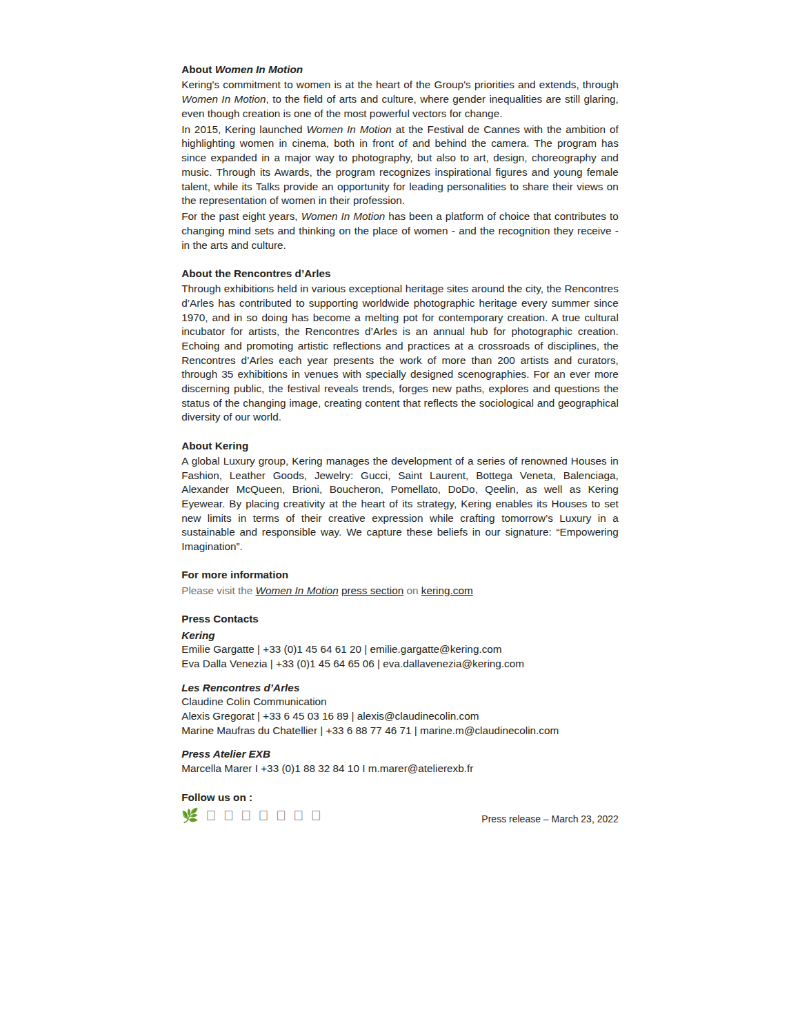About Women In Motion
Kering's commitment to women is at the heart of the Group's priorities and extends, through Women In Motion, to the field of arts and culture, where gender inequalities are still glaring, even though creation is one of the most powerful vectors for change.
In 2015, Kering launched Women In Motion at the Festival de Cannes with the ambition of highlighting women in cinema, both in front of and behind the camera. The program has since expanded in a major way to photography, but also to art, design, choreography and music. Through its Awards, the program recognizes inspirational figures and young female talent, while its Talks provide an opportunity for leading personalities to share their views on the representation of women in their profession.
For the past eight years, Women In Motion has been a platform of choice that contributes to changing mind sets and thinking on the place of women - and the recognition they receive - in the arts and culture.
About the Rencontres d’Arles
Through exhibitions held in various exceptional heritage sites around the city, the Rencontres d’Arles has contributed to supporting worldwide photographic heritage every summer since 1970, and in so doing has become a melting pot for contemporary creation. A true cultural incubator for artists, the Rencontres d’Arles is an annual hub for photographic creation. Echoing and promoting artistic reflections and practices at a crossroads of disciplines, the Rencontres d’Arles each year presents the work of more than 200 artists and curators, through 35 exhibitions in venues with specially designed scenographies. For an ever more discerning public, the festival reveals trends, forges new paths, explores and questions the status of the changing image, creating content that reflects the sociological and geographical diversity of our world.
About Kering
A global Luxury group, Kering manages the development of a series of renowned Houses in Fashion, Leather Goods, Jewelry: Gucci, Saint Laurent, Bottega Veneta, Balenciaga, Alexander McQueen, Brioni, Boucheron, Pomellato, DoDo, Qeelin, as well as Kering Eyewear. By placing creativity at the heart of its strategy, Kering enables its Houses to set new limits in terms of their creative expression while crafting tomorrow’s Luxury in a sustainable and responsible way. We capture these beliefs in our signature: “Empowering Imagination”.
For more information
Please visit the Women In Motion press section on kering.com
Press Contacts
Kering
Emilie Gargatte | +33 (0)1 45 64 61 20 | emilie.gargatte@kering.com
Eva Dalla Venezia | +33 (0)1 45 64 65 06 | eva.dallavenezia@kering.com
Les Rencontres d’Arles
Claudine Colin Communication
Alexis Gregorat | +33 6 45 03 16 89 | alexis@claudinecolin.com
Marine Maufras du Chatellier | +33 6 88 77 46 71 | marine.m@claudinecolin.com
Press Atelier EXB
Marcella Marer I +33 (0)1 88 32 84 10 I m.marer@atelierexb.fr
Follow us on :
🌿       
Press release – March 23, 2022